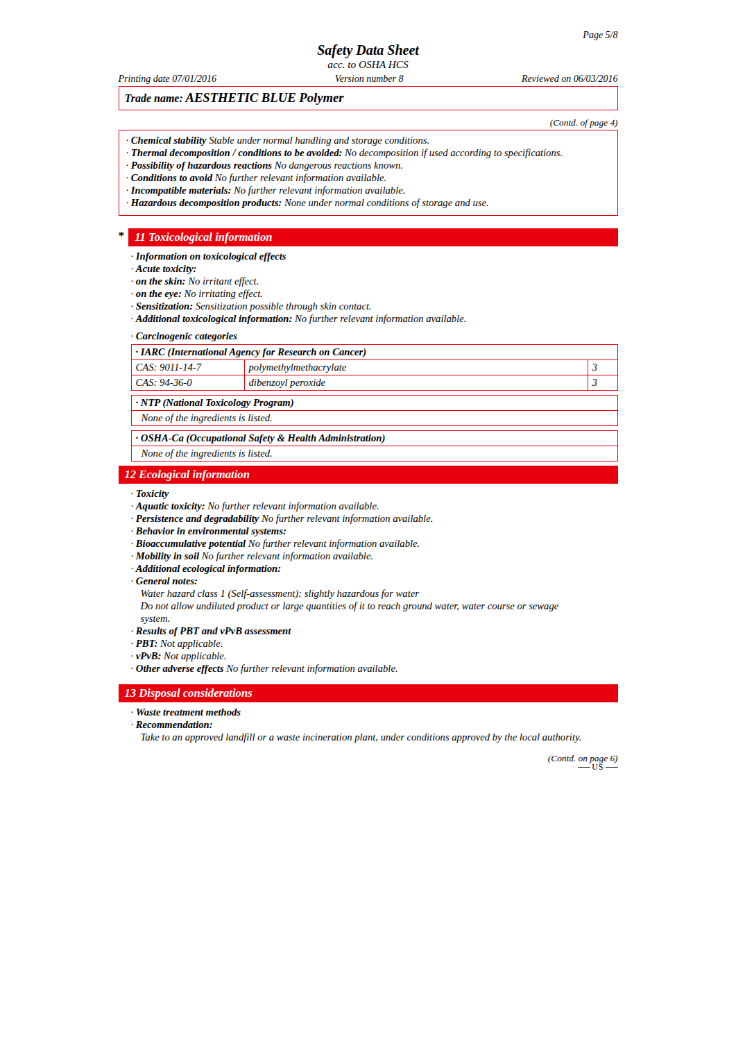Page 5/8
Safety Data Sheet
acc. to OSHA HCS
Printing date 07/01/2016 Version number 8 Reviewed on 06/03/2016
Trade name: AESTHETIC BLUE Polymer
(Contd. of page 4)
· Chemical stability Stable under normal handling and storage conditions.
· Thermal decomposition / conditions to be avoided: No decomposition if used according to specifications.
· Possibility of hazardous reactions No dangerous reactions known.
· Conditions to avoid No further relevant information available.
· Incompatible materials: No further relevant information available.
· Hazardous decomposition products: None under normal conditions of storage and use.
*
11 Toxicological information
· Information on toxicological effects
· Acute toxicity:
· on the skin: No irritant effect.
· on the eye: No irritating effect.
· Sensitization: Sensitization possible through skin contact.
· Additional toxicological information: No further relevant information available.
· Carcinogenic categories
| · IARC (International Agency for Research on Cancer) |
| --- |
| CAS: 9011-14-7 | polymethylmethacrylate | 3 |
| CAS: 94-36-0 | dibenzoyl peroxide | 3 |
| · NTP (National Toxicology Program) |
| --- |
| None of the ingredients is listed. |
| · OSHA-Ca (Occupational Safety & Health Administration) |
| --- |
| None of the ingredients is listed. |
12 Ecological information
· Toxicity
· Aquatic toxicity: No further relevant information available.
· Persistence and degradability No further relevant information available.
· Behavior in environmental systems:
· Bioaccumulative potential No further relevant information available.
· Mobility in soil No further relevant information available.
· Additional ecological information:
· General notes:
Water hazard class 1 (Self-assessment): slightly hazardous for water
Do not allow undiluted product or large quantities of it to reach ground water, water course or sewage
system.
· Results of PBT and vPvB assessment
· PBT: Not applicable.
· vPvB: Not applicable.
· Other adverse effects No further relevant information available.
13 Disposal considerations
· Waste treatment methods
· Recommendation:
Take to an approved landfill or a waste incineration plant, under conditions approved by the local authority.
(Contd. on page 6)
US